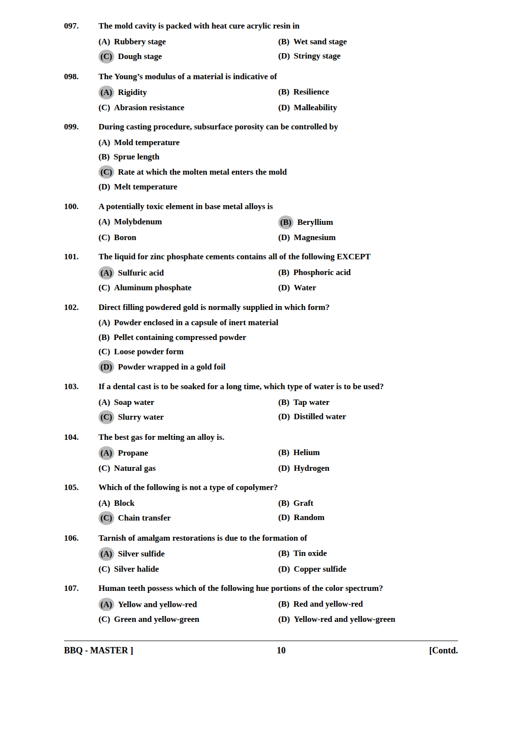097. The mold cavity is packed with heat cure acrylic resin in
(A) Rubbery stage
(B) Wet sand stage
(C) Dough stage
(D) Stringy stage
098. The Young’s modulus of a material is indicative of
(A) Rigidity
(B) Resilience
(C) Abrasion resistance
(D) Malleability
099. During casting procedure, subsurface porosity can be controlled by
(A) Mold temperature
(B) Sprue length
(C) Rate at which the molten metal enters the mold
(D) Melt temperature
100. A potentially toxic element in base metal alloys is
(A) Molybdenum
(B) Beryllium
(C) Boron
(D) Magnesium
101. The liquid for zinc phosphate cements contains all of the following EXCEPT
(A) Sulfuric acid
(B) Phosphoric acid
(C) Aluminum phosphate
(D) Water
102. Direct filling powdered gold is normally supplied in which form?
(A) Powder enclosed in a capsule of inert material
(B) Pellet containing compressed powder
(C) Loose powder form
(D) Powder wrapped in a gold foil
103. If a dental cast is to be soaked for a long time, which type of water is to be used?
(A) Soap water
(B) Tap water
(C) Slurry water
(D) Distilled water
104. The best gas for melting an alloy is.
(A) Propane
(B) Helium
(C) Natural gas
(D) Hydrogen
105. Which of the following is not a type of copolymer?
(A) Block
(B) Graft
(C) Chain transfer
(D) Random
106. Tarnish of amalgam restorations is due to the formation of
(A) Silver sulfide
(B) Tin oxide
(C) Silver halide
(D) Copper sulfide
107. Human teeth possess which of the following hue portions of the color spectrum?
(A) Yellow and yellow-red
(B) Red and yellow-red
(C) Green and yellow-green
(D) Yellow-red and yellow-green
BBQ - MASTER ] 10 [Contd.